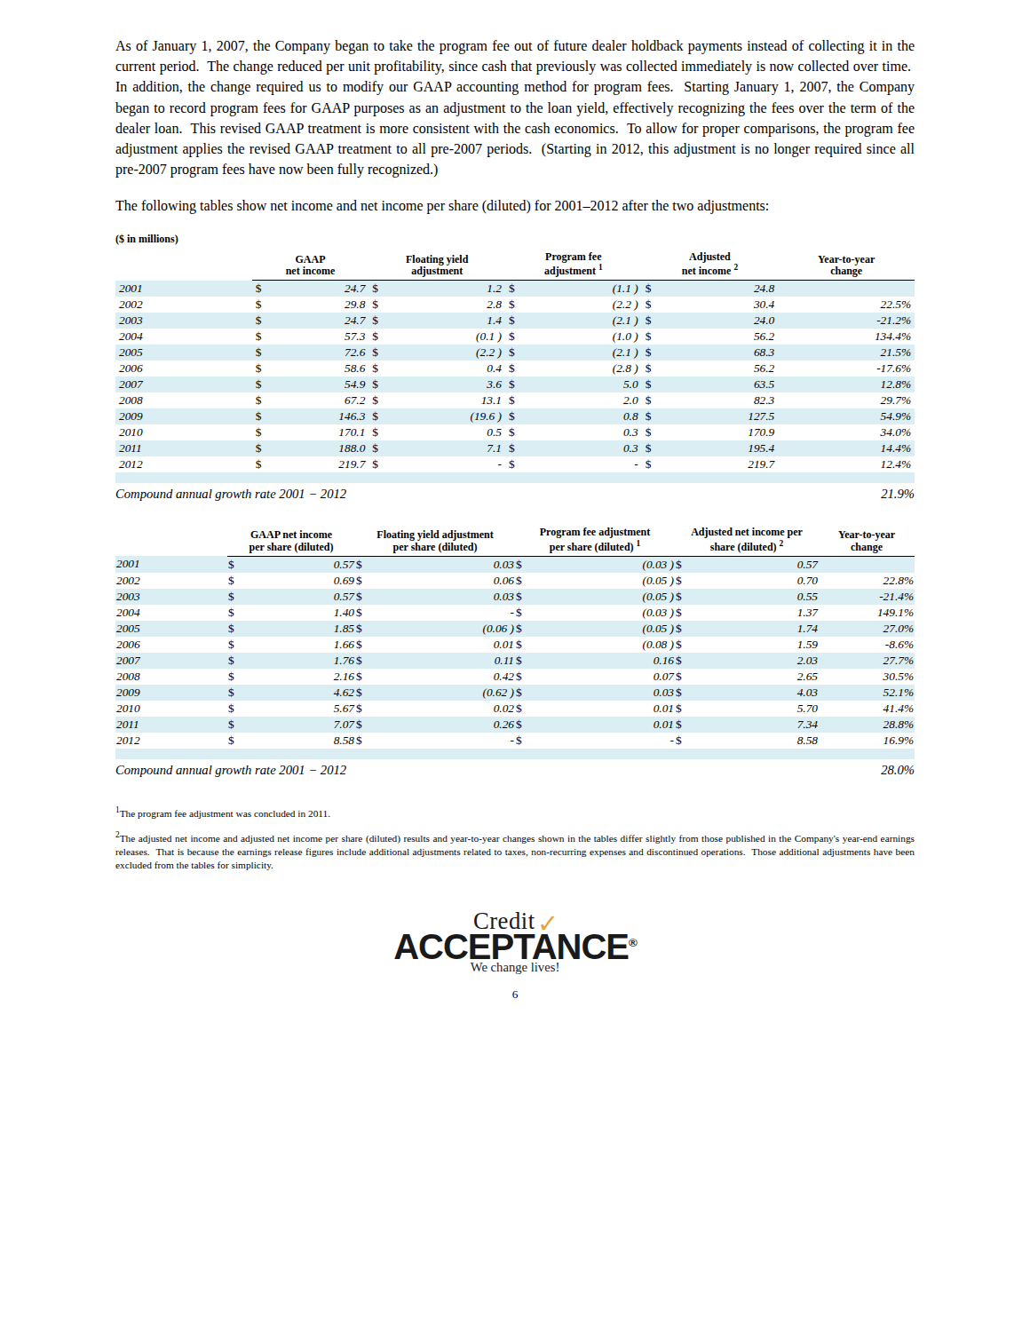As of January 1, 2007, the Company began to take the program fee out of future dealer holdback payments instead of collecting it in the current period. The change reduced per unit profitability, since cash that previously was collected immediately is now collected over time. In addition, the change required us to modify our GAAP accounting method for program fees. Starting January 1, 2007, the Company began to record program fees for GAAP purposes as an adjustment to the loan yield, effectively recognizing the fees over the term of the dealer loan. This revised GAAP treatment is more consistent with the cash economics. To allow for proper comparisons, the program fee adjustment applies the revised GAAP treatment to all pre-2007 periods. (Starting in 2012, this adjustment is no longer required since all pre-2007 program fees have now been fully recognized.)
The following tables show net income and net income per share (diluted) for 2001–2012 after the two adjustments:
($ in millions)
| | GAAP net income | Floating yield adjustment | Program fee adjustment 1 | Adjusted net income 2 | Year-to-year change |
| --- | --- | --- | --- | --- | --- |
| 2001 | $ | 24.7 | $ | 1.2 | $ | (1.1 ) | $ | 24.8 | |
| 2002 | $ | 29.8 | $ | 2.8 | $ | (2.2 ) | $ | 30.4 | 22.5% |
| 2003 | $ | 24.7 | $ | 1.4 | $ | (2.1 ) | $ | 24.0 | -21.2% |
| 2004 | $ | 57.3 | $ | (0.1 ) | $ | (1.0 ) | $ | 56.2 | 134.4% |
| 2005 | $ | 72.6 | $ | (2.2 ) | $ | (2.1 ) | $ | 68.3 | 21.5% |
| 2006 | $ | 58.6 | $ | 0.4 | $ | (2.8 ) | $ | 56.2 | -17.6% |
| 2007 | $ | 54.9 | $ | 3.6 | $ | 5.0 | $ | 63.5 | 12.8% |
| 2008 | $ | 67.2 | $ | 13.1 | $ | 2.0 | $ | 82.3 | 29.7% |
| 2009 | $ | 146.3 | $ | (19.6 ) | $ | 0.8 | $ | 127.5 | 54.9% |
| 2010 | $ | 170.1 | $ | 0.5 | $ | 0.3 | $ | 170.9 | 34.0% |
| 2011 | $ | 188.0 | $ | 7.1 | $ | 0.3 | $ | 195.4 | 14.4% |
| 2012 | $ | 219.7 | $ | - | $ | - | $ | 219.7 | 12.4% |
Compound annual growth rate 2001 − 2012 21.9%
| | GAAP net income per share (diluted) | Floating yield adjustment per share (diluted) | Program fee adjustment per share (diluted) 1 | Adjusted net income per share (diluted) 2 | Year-to-year change |
| --- | --- | --- | --- | --- | --- |
| 2001 | $ | 0.57 | $ | 0.03 | $ | (0.03 ) | $ | 0.57 | |
| 2002 | $ | 0.69 | $ | 0.06 | $ | (0.05 ) | $ | 0.70 | 22.8% |
| 2003 | $ | 0.57 | $ | 0.03 | $ | (0.05 ) | $ | 0.55 | -21.4% |
| 2004 | $ | 1.40 | $ | - | $ | (0.03 ) | $ | 1.37 | 149.1% |
| 2005 | $ | 1.85 | $ | (0.06 ) | $ | (0.05 ) | $ | 1.74 | 27.0% |
| 2006 | $ | 1.66 | $ | 0.01 | $ | (0.08 ) | $ | 1.59 | -8.6% |
| 2007 | $ | 1.76 | $ | 0.11 | $ | 0.16 | $ | 2.03 | 27.7% |
| 2008 | $ | 2.16 | $ | 0.42 | $ | 0.07 | $ | 2.65 | 30.5% |
| 2009 | $ | 4.62 | $ | (0.62 ) | $ | 0.03 | $ | 4.03 | 52.1% |
| 2010 | $ | 5.67 | $ | 0.02 | $ | 0.01 | $ | 5.70 | 41.4% |
| 2011 | $ | 7.07 | $ | 0.26 | $ | 0.01 | $ | 7.34 | 28.8% |
| 2012 | $ | 8.58 | $ | - | $ | - | $ | 8.58 | 16.9% |
Compound annual growth rate 2001 − 2012 28.0%
1The program fee adjustment was concluded in 2011.
2The adjusted net income and adjusted net income per share (diluted) results and year-to-year changes shown in the tables differ slightly from those published in the Company's year-end earnings releases. That is because the earnings release figures include additional adjustments related to taxes, non-recurring expenses and discontinued operations. Those additional adjustments have been excluded from the tables for simplicity.
Credit✓
ACCEPTANCE®
We change lives!
6